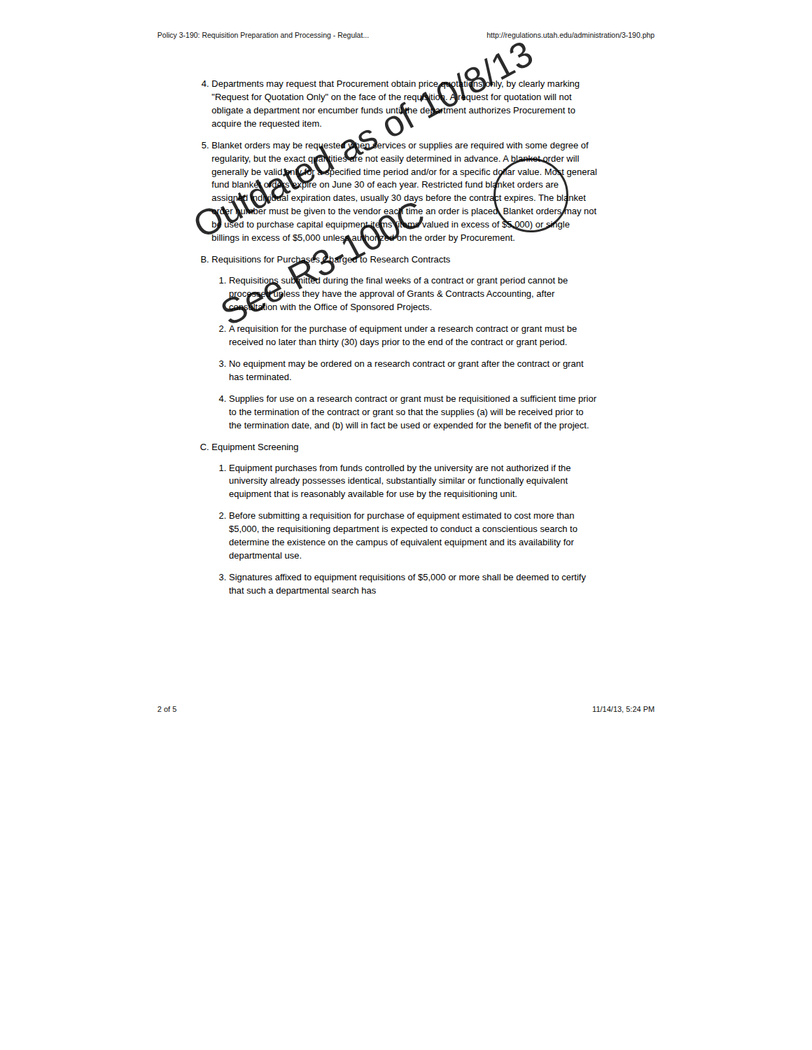Policy 3-190: Requisition Preparation and Processing - Regulat...
http://regulations.utah.edu/administration/3-190.php
Outdated as of 10/8/13
See R3-100C
Departments may request that Procurement obtain price quotations only, by clearly marking "Request for Quotation Only" on the face of the requisition. A request for quotation will not obligate a department nor encumber funds until the department authorizes Procurement to acquire the requested item.
Blanket orders may be requested when services or supplies are required with some degree of regularity, but the exact quantities are not easily determined in advance. A blanket order will generally be valid only for a specified time period and/or for a specific dollar value. Most general fund blanket orders expire on June 30 of each year. Restricted fund blanket orders are assigned individual expiration dates, usually 30 days before the contract expires. The blanket order number must be given to the vendor each time an order is placed. Blanket orders may not be used to purchase capital equipment items (items valued in excess of $5,000) or single billings in excess of $5,000 unless authorized on the order by Procurement.
Requisitions for Purchases Charged to Research Contracts
Requisitions submitted during the final weeks of a contract or grant period cannot be processed unless they have the approval of Grants & Contracts Accounting, after consultation with the Office of Sponsored Projects.
A requisition for the purchase of equipment under a research contract or grant must be received no later than thirty (30) days prior to the end of the contract or grant period.
No equipment may be ordered on a research contract or grant after the contract or grant has terminated.
Supplies for use on a research contract or grant must be requisitioned a sufficient time prior to the termination of the contract or grant so that the supplies (a) will be received prior to the termination date, and (b) will in fact be used or expended for the benefit of the project.
Equipment Screening
Equipment purchases from funds controlled by the university are not authorized if the university already possesses identical, substantially similar or functionally equivalent equipment that is reasonably available for use by the requisitioning unit.
Before submitting a requisition for purchase of equipment estimated to cost more than $5,000, the requisitioning department is expected to conduct a conscientious search to determine the existence on the campus of equivalent equipment and its availability for departmental use.
Signatures affixed to equipment requisitions of $5,000 or more shall be deemed to certify that such a departmental search has
2 of 5
11/14/13, 5:24 PM